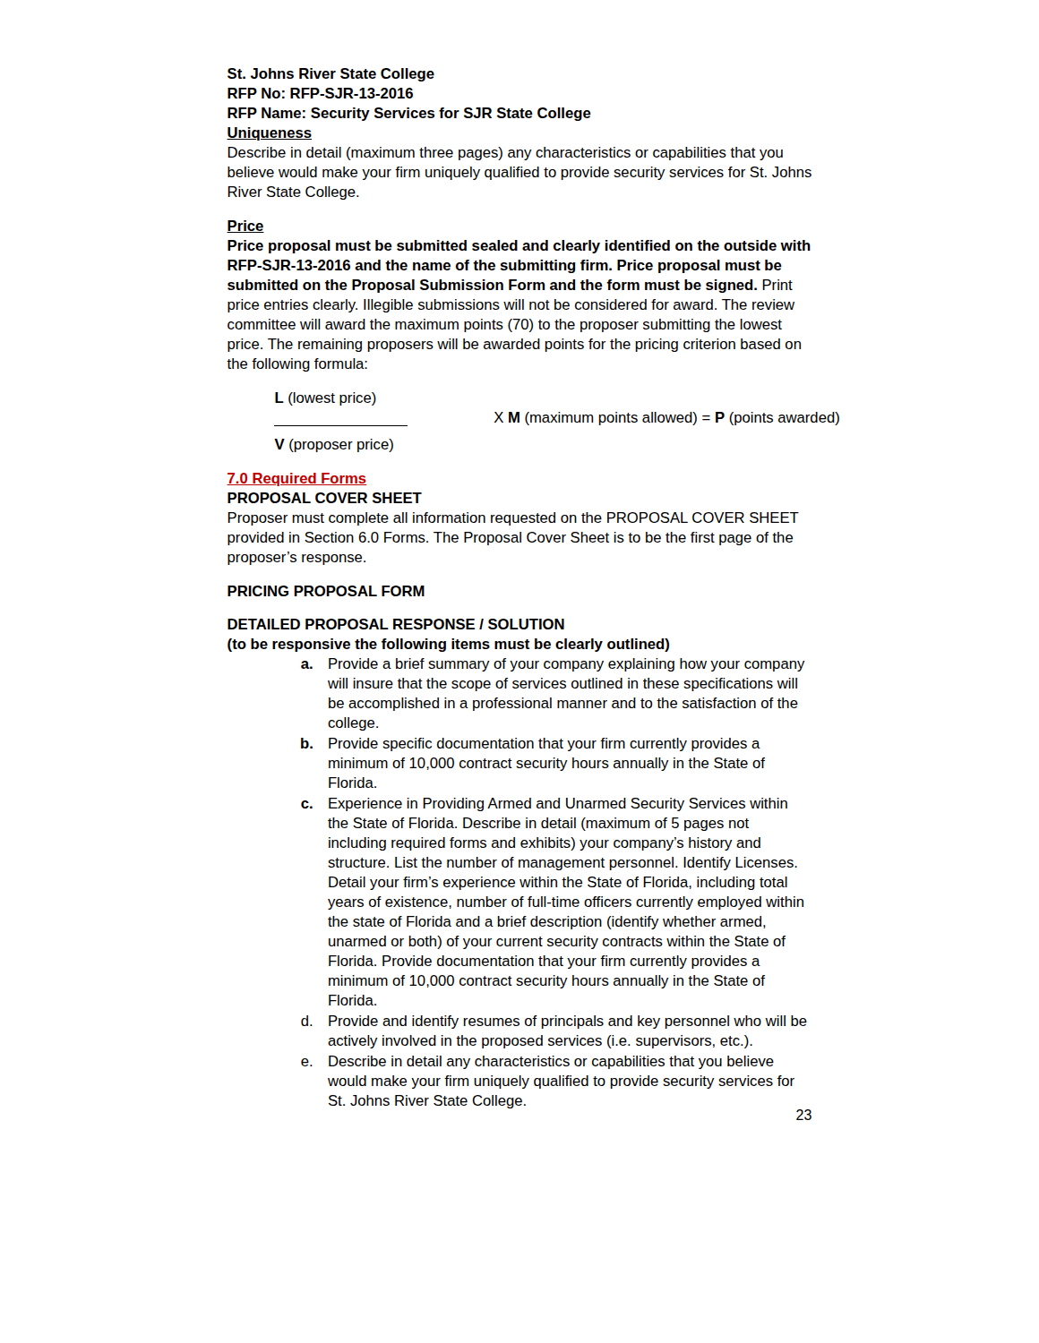St. Johns River State College
RFP No: RFP-SJR-13-2016
RFP Name: Security Services for SJR State College
Uniqueness
Describe in detail (maximum three pages) any characteristics or capabilities that you believe would make your firm uniquely qualified to provide security services for St. Johns River State College.
Price
Price proposal must be submitted sealed and clearly identified on the outside with RFP-SJR-13-2016 and the name of the submitting firm. Price proposal must be submitted on the Proposal Submission Form and the form must be signed. Print price entries clearly. Illegible submissions will not be considered for award. The review committee will award the maximum points (70) to the proposer submitting the lowest price. The remaining proposers will be awarded points for the pricing criterion based on the following formula:
L (lowest price) X M (maximum points allowed) = P (points awarded)
V (proposer price)
7.0 Required Forms
PROPOSAL COVER SHEET
Proposer must complete all information requested on the PROPOSAL COVER SHEET provided in Section 6.0 Forms. The Proposal Cover Sheet is to be the first page of the proposer’s response.
PRICING PROPOSAL FORM
DETAILED PROPOSAL RESPONSE / SOLUTION
(to be responsive the following items must be clearly outlined)
Provide a brief summary of your company explaining how your company will insure that the scope of services outlined in these specifications will be accomplished in a professional manner and to the satisfaction of the college.
Provide specific documentation that your firm currently provides a minimum of 10,000 contract security hours annually in the State of Florida.
Experience in Providing Armed and Unarmed Security Services within the State of Florida. Describe in detail (maximum of 5 pages not including required forms and exhibits) your company’s history and structure. List the number of management personnel. Identify Licenses. Detail your firm’s experience within the State of Florida, including total years of existence, number of full-time officers currently employed within the state of Florida and a brief description (identify whether armed, unarmed or both) of your current security contracts within the State of Florida. Provide documentation that your firm currently provides a minimum of 10,000 contract security hours annually in the State of Florida.
Provide and identify resumes of principals and key personnel who will be actively involved in the proposed services (i.e. supervisors, etc.).
Describe in detail any characteristics or capabilities that you believe would make your firm uniquely qualified to provide security services for St. Johns River State College.
23